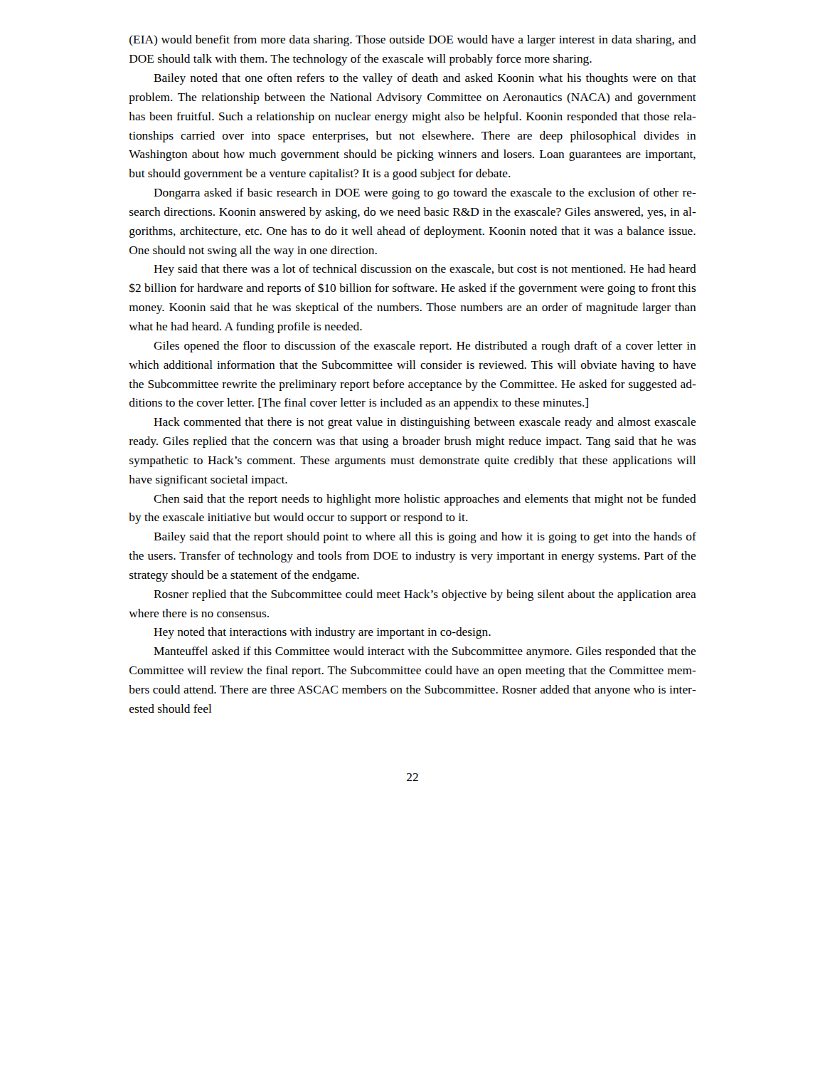(EIA) would benefit from more data sharing. Those outside DOE would have a larger interest in data sharing, and DOE should talk with them. The technology of the exascale will probably force more sharing.
Bailey noted that one often refers to the valley of death and asked Koonin what his thoughts were on that problem. The relationship between the National Advisory Committee on Aeronautics (NACA) and government has been fruitful. Such a relationship on nuclear energy might also be helpful. Koonin responded that those relationships carried over into space enterprises, but not elsewhere. There are deep philosophical divides in Washington about how much government should be picking winners and losers. Loan guarantees are important, but should government be a venture capitalist? It is a good subject for debate.
Dongarra asked if basic research in DOE were going to go toward the exascale to the exclusion of other research directions. Koonin answered by asking, do we need basic R&D in the exascale? Giles answered, yes, in algorithms, architecture, etc. One has to do it well ahead of deployment. Koonin noted that it was a balance issue. One should not swing all the way in one direction.
Hey said that there was a lot of technical discussion on the exascale, but cost is not mentioned. He had heard $2 billion for hardware and reports of $10 billion for software. He asked if the government were going to front this money. Koonin said that he was skeptical of the numbers. Those numbers are an order of magnitude larger than what he had heard. A funding profile is needed.
Giles opened the floor to discussion of the exascale report. He distributed a rough draft of a cover letter in which additional information that the Subcommittee will consider is reviewed. This will obviate having to have the Subcommittee rewrite the preliminary report before acceptance by the Committee. He asked for suggested additions to the cover letter. [The final cover letter is included as an appendix to these minutes.]
Hack commented that there is not great value in distinguishing between exascale ready and almost exascale ready. Giles replied that the concern was that using a broader brush might reduce impact. Tang said that he was sympathetic to Hack’s comment. These arguments must demonstrate quite credibly that these applications will have significant societal impact.
Chen said that the report needs to highlight more holistic approaches and elements that might not be funded by the exascale initiative but would occur to support or respond to it.
Bailey said that the report should point to where all this is going and how it is going to get into the hands of the users. Transfer of technology and tools from DOE to industry is very important in energy systems. Part of the strategy should be a statement of the endgame.
Rosner replied that the Subcommittee could meet Hack’s objective by being silent about the application area where there is no consensus.
Hey noted that interactions with industry are important in co-design.
Manteuffel asked if this Committee would interact with the Subcommittee anymore. Giles responded that the Committee will review the final report. The Subcommittee could have an open meeting that the Committee members could attend. There are three ASCAC members on the Subcommittee. Rosner added that anyone who is interested should feel
22